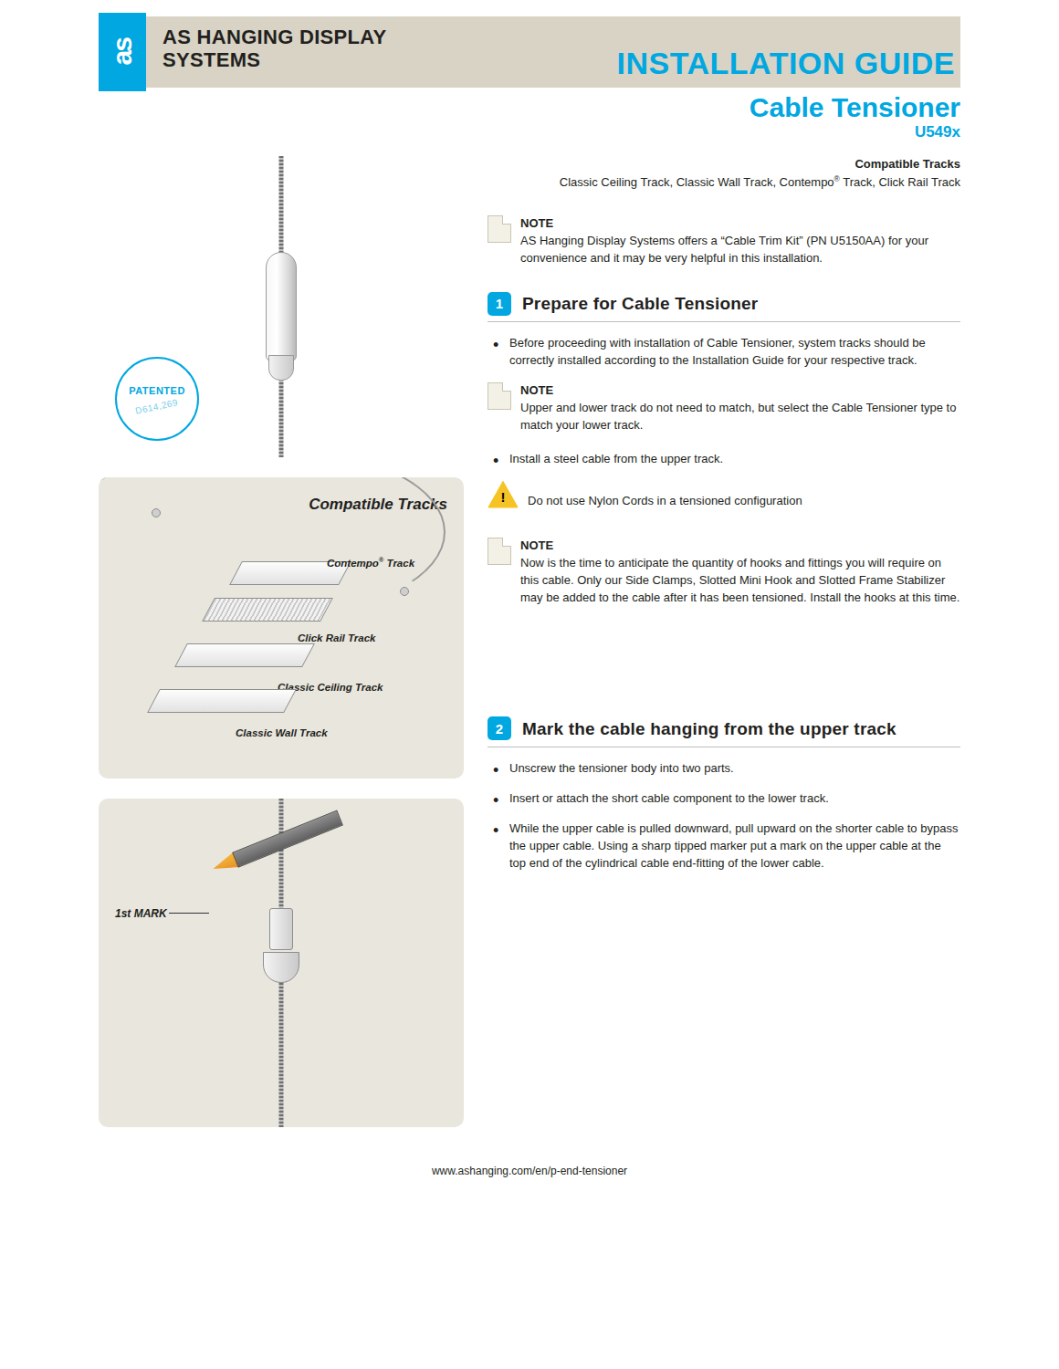as
AS HANGING DISPLAY
SYSTEMS
INSTALLATION GUIDE
Cable TensionerU549x
PATENTEDD614,269
Compatible Tracks
Contempo® Track
Click Rail Track
Classic Ceiling Track
Classic Wall Track
1st MARK
Compatible Tracks Classic Ceiling Track, Classic Wall Track, Contempo® Track, Click Rail Track
NOTE
AS Hanging Display Systems offers a “Cable Trim Kit” (PN U5150AA) for your convenience and it may be very helpful in this installation.
1
Prepare for Cable Tensioner
Before proceeding with installation of Cable Tensioner, system tracks should be correctly installed according to the Installation Guide for your respective track.
NOTE
Upper and lower track do not need to match, but select the Cable Tensioner type to match your lower track.
Install a steel cable from the upper track.
!
Do not use Nylon Cords in a tensioned configuration
NOTE
Now is the time to anticipate the quantity of hooks and fittings you will require on this cable. Only our Side Clamps, Slotted Mini Hook and Slotted Frame Stabilizer may be added to the cable after it has been tensioned. Install the hooks at this time.
2
Mark the cable hanging from the upper track
Unscrew the tensioner body into two parts.
Insert or attach the short cable component to the lower track.
While the upper cable is pulled downward, pull upward on the shorter cable to bypass the upper cable. Using a sharp tipped marker put a mark on the upper cable at the top end of the cylindrical cable end-fitting of the lower cable.
www.ashanging.com/en/p-end-tensioner